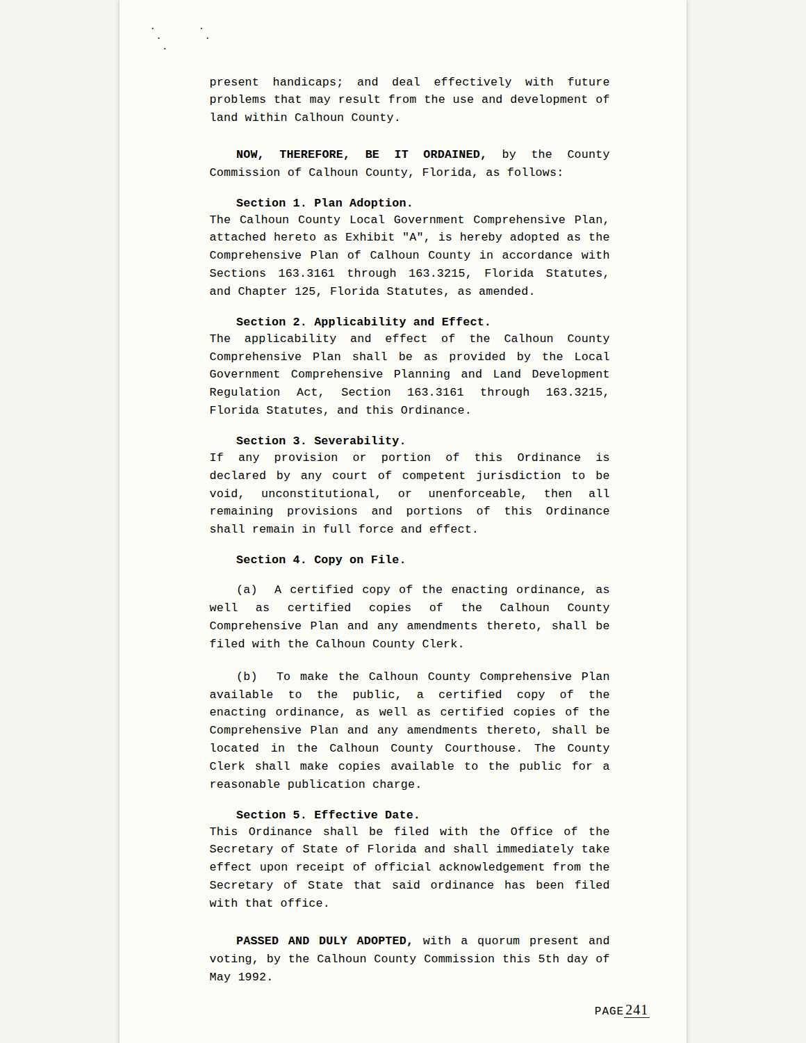· · · · ·
present handicaps; and deal effectively with future problems that may result from the use and development of land within Calhoun County.
NOW, THEREFORE, BE IT ORDAINED, by the County Commission of Calhoun County, Florida, as follows:
Section 1. Plan Adoption.
The Calhoun County Local Government Comprehensive Plan, attached hereto as Exhibit "A", is hereby adopted as the Comprehensive Plan of Calhoun County in accordance with Sections 163.3161 through 163.3215, Florida Statutes, and Chapter 125, Florida Statutes, as amended.
Section 2. Applicability and Effect.
The applicability and effect of the Calhoun County Comprehensive Plan shall be as provided by the Local Government Comprehensive Planning and Land Development Regulation Act, Section 163.3161 through 163.3215, Florida Statutes, and this Ordinance.
Section 3. Severability.
If any provision or portion of this Ordinance is declared by any court of competent jurisdiction to be void, unconstitutional, or unenforceable, then all remaining provisions and portions of this Ordinance shall remain in full force and effect.
Section 4. Copy on File.
(a) A certified copy of the enacting ordinance, as well as certified copies of the Calhoun County Comprehensive Plan and any amendments thereto, shall be filed with the Calhoun County Clerk.
(b) To make the Calhoun County Comprehensive Plan available to the public, a certified copy of the enacting ordinance, as well as certified copies of the Comprehensive Plan and any amendments thereto, shall be located in the Calhoun County Courthouse. The County Clerk shall make copies available to the public for a reasonable publication charge.
Section 5. Effective Date.
This Ordinance shall be filed with the Office of the Secretary of State of Florida and shall immediately take effect upon receipt of official acknowledgement from the Secretary of State that said ordinance has been filed with that office.
PASSED AND DULY ADOPTED, with a quorum present and voting, by the Calhoun County Commission this 5th day of May 1992.
PAGE241